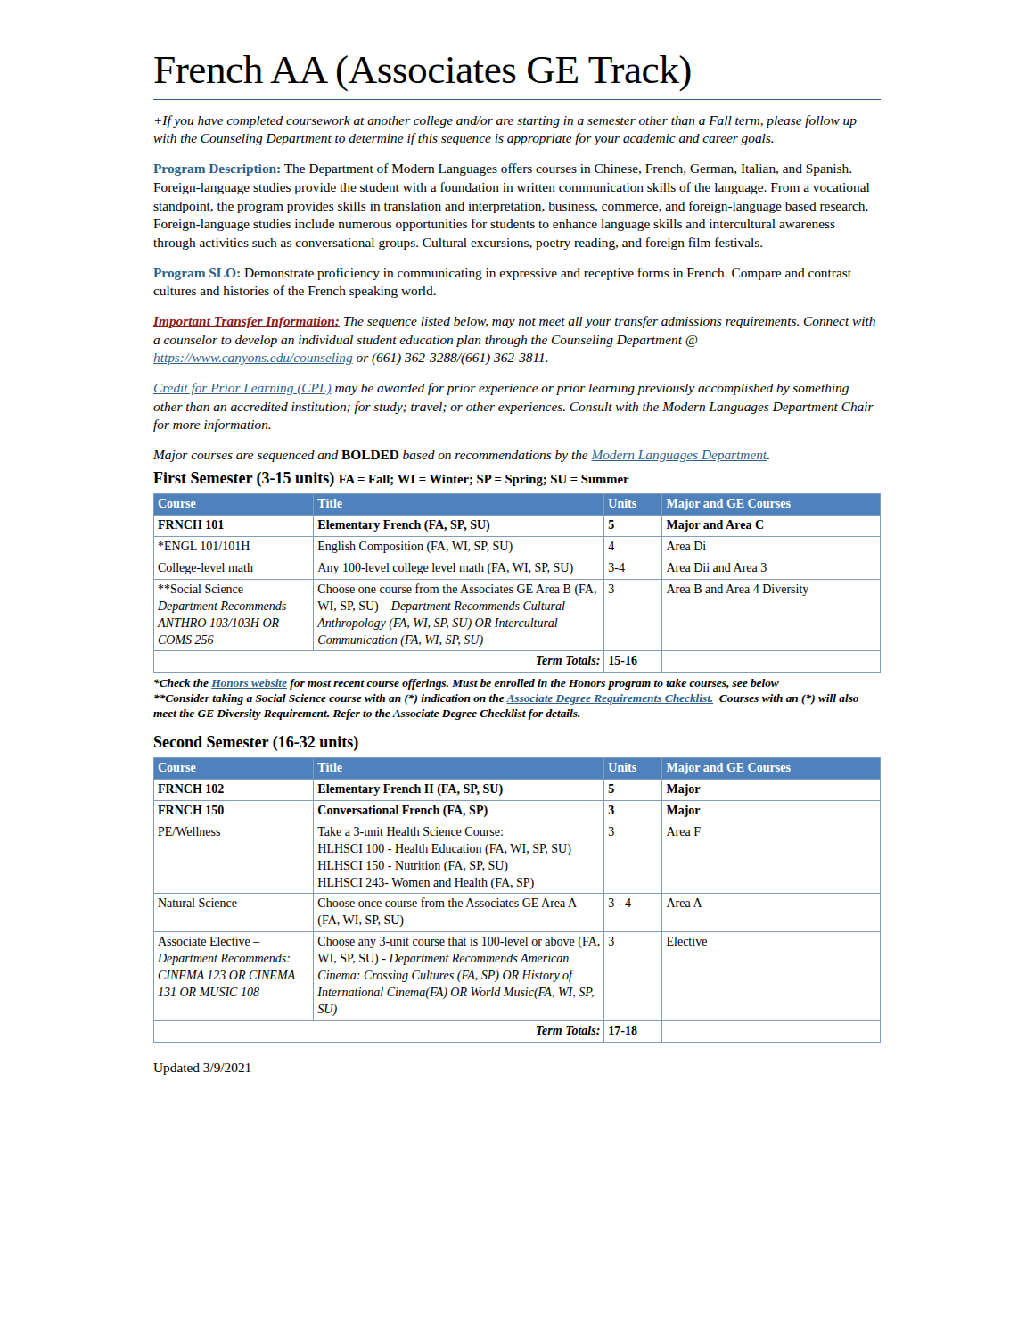French AA (Associates GE Track)
+If you have completed coursework at another college and/or are starting in a semester other than a Fall term, please follow up with the Counseling Department to determine if this sequence is appropriate for your academic and career goals.
Program Description: The Department of Modern Languages offers courses in Chinese, French, German, Italian, and Spanish. Foreign-language studies provide the student with a foundation in written communication skills of the language. From a vocational standpoint, the program provides skills in translation and interpretation, business, commerce, and foreign-language based research. Foreign-language studies include numerous opportunities for students to enhance language skills and intercultural awareness through activities such as conversational groups. Cultural excursions, poetry reading, and foreign film festivals.
Program SLO: Demonstrate proficiency in communicating in expressive and receptive forms in French. Compare and contrast cultures and histories of the French speaking world.
Important Transfer Information: The sequence listed below, may not meet all your transfer admissions requirements. Connect with a counselor to develop an individual student education plan through the Counseling Department @ https://www.canyons.edu/counseling or (661) 362-3288/(661) 362-3811.
Credit for Prior Learning (CPL) may be awarded for prior experience or prior learning previously accomplished by something other than an accredited institution; for study; travel; or other experiences. Consult with the Modern Languages Department Chair for more information.
Major courses are sequenced and BOLDED based on recommendations by the Modern Languages Department.
First Semester (3-15 units) FA = Fall; WI = Winter; SP = Spring; SU = Summer
| Course | Title | Units | Major and GE Courses |
| --- | --- | --- | --- |
| FRNCH 101 | Elementary French (FA, SP, SU) | 5 | Major and Area C |
| *ENGL 101/101H | English Composition (FA, WI, SP, SU) | 4 | Area Di |
| College-level math | Any 100-level college level math (FA, WI, SP, SU) | 3-4 | Area Dii and Area 3 |
| **Social Science Department Recommends ANTHRO 103/103H OR COMS 256 | Choose one course from the Associates GE Area B (FA, WI, SP, SU) – Department Recommends Cultural Anthropology (FA, WI, SP, SU) OR Intercultural Communication (FA, WI, SP, SU) | 3 | Area B and Area 4 Diversity |
| Term Totals: | 15-16 | |
*Check the Honors website for most recent course offerings. Must be enrolled in the Honors program to take courses, see below
**Consider taking a Social Science course with an (*) indication on the Associate Degree Requirements Checklist. Courses with an (*) will also meet the GE Diversity Requirement. Refer to the Associate Degree Checklist for details.
Second Semester (16-32 units)
| Course | Title | Units | Major and GE Courses |
| --- | --- | --- | --- |
| FRNCH 102 | Elementary French II (FA, SP, SU) | 5 | Major |
| FRNCH 150 | Conversational French (FA, SP) | 3 | Major |
| PE/Wellness | Take a 3-unit Health Science Course: HLHSCI 100 - Health Education (FA, WI, SP, SU) HLHSCI 150 - Nutrition (FA, SP, SU) HLHSCI 243- Women and Health (FA, SP) | 3 | Area F |
| Natural Science | Choose once course from the Associates GE Area A (FA, WI, SP, SU) | 3 - 4 | Area A |
| Associate Elective – Department Recommends: CINEMA 123 OR CINEMA 131 OR MUSIC 108 | Choose any 3-unit course that is 100-level or above (FA, WI, SP, SU) - Department Recommends American Cinema: Crossing Cultures (FA, SP) OR History of International Cinema(FA) OR World Music(FA, WI, SP, SU) | 3 | Elective |
| Term Totals: | 17-18 | |
Updated 3/9/2021